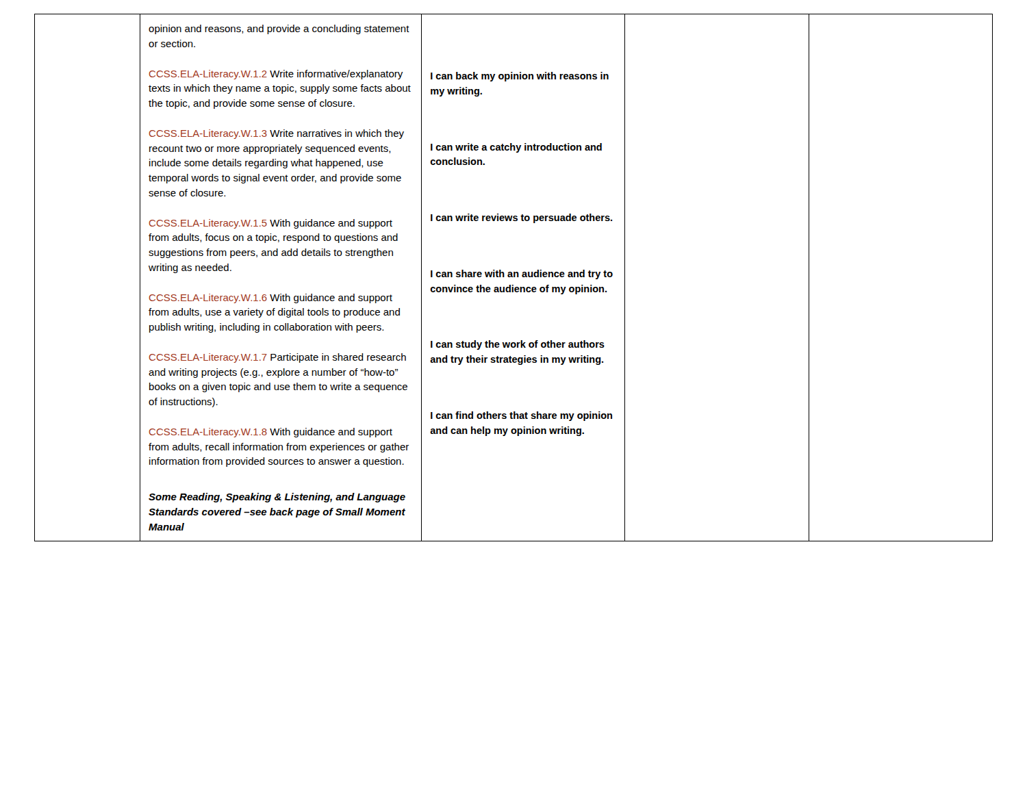| | opinion and reasons, and provide a concluding statement or section. CCSS.ELA-Literacy.W.1.2 Write informative/explanatory texts in which they name a topic, supply some facts about the topic, and provide some sense of closure. CCSS.ELA-Literacy.W.1.3 Write narratives in which they recount two or more appropriately sequenced events, include some details regarding what happened, use temporal words to signal event order, and provide some sense of closure. CCSS.ELA-Literacy.W.1.5 With guidance and support from adults, focus on a topic, respond to questions and suggestions from peers, and add details to strengthen writing as needed. CCSS.ELA-Literacy.W.1.6 With guidance and support from adults, use a variety of digital tools to produce and publish writing, including in collaboration with peers. CCSS.ELA-Literacy.W.1.7 Participate in shared research and writing projects (e.g., explore a number of “how-to” books on a given topic and use them to write a sequence of instructions). CCSS.ELA-Literacy.W.1.8 With guidance and support from adults, recall information from experiences or gather information from provided sources to answer a question. Some Reading, Speaking & Listening, and Language Standards covered –see back page of Small Moment Manual | I can back my opinion with reasons in my writing. I can write a catchy introduction and conclusion. I can write reviews to persuade others. I can share with an audience and try to convince the audience of my opinion. I can study the work of other authors and try their strategies in my writing. I can find others that share my opinion and can help my opinion writing. | | |